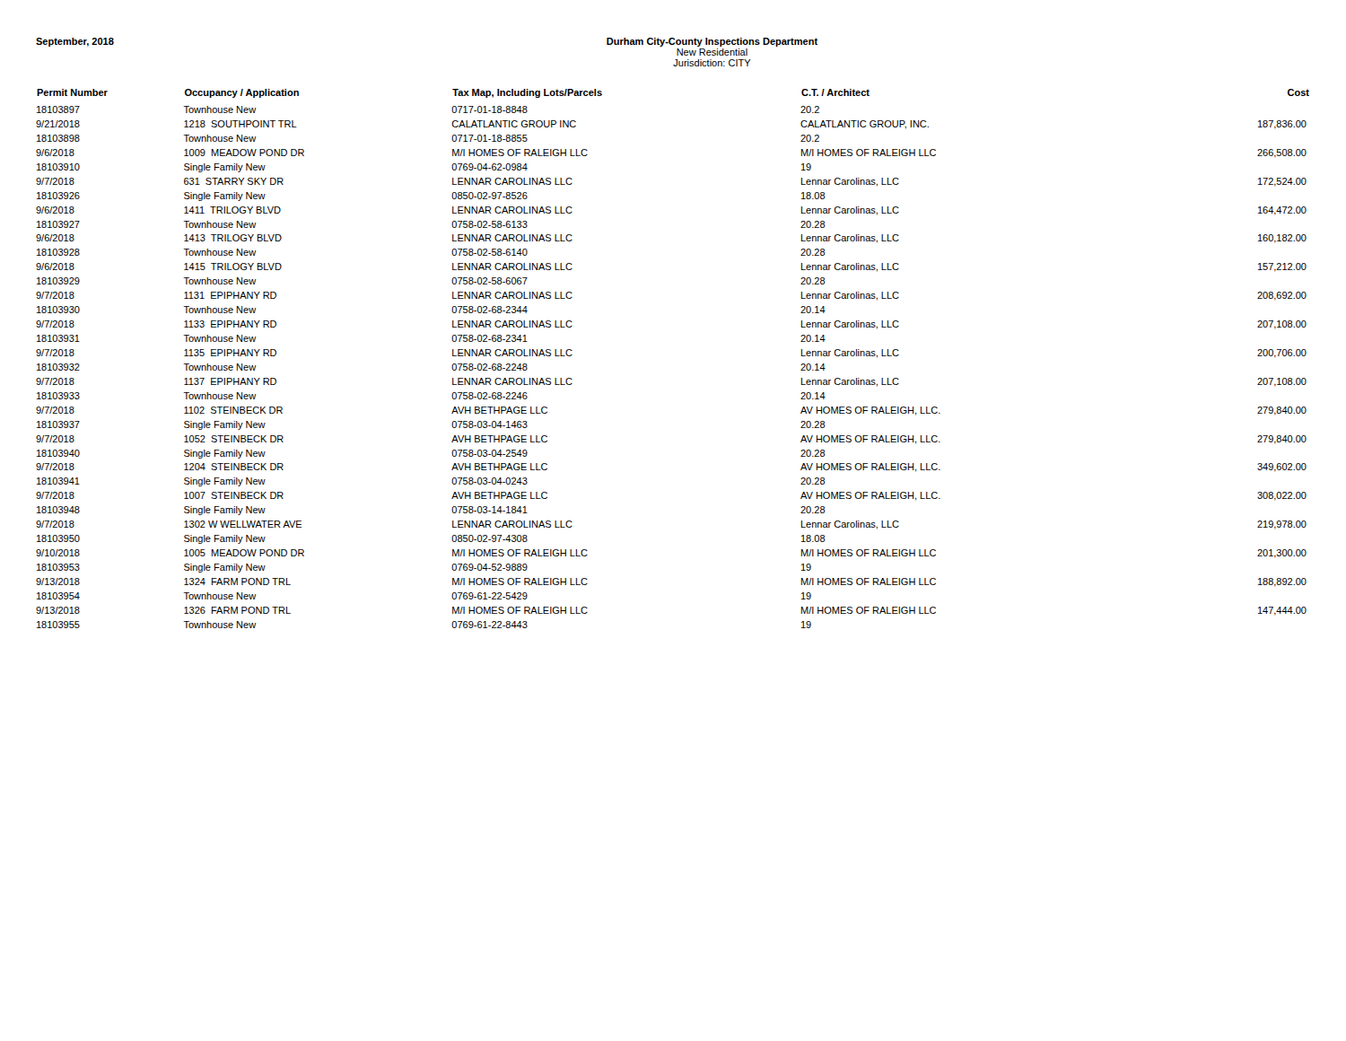September, 2018
Durham City-County Inspections Department
New Residential
Jurisdiction: CITY
| Permit Number | Occupancy / Application | Tax Map, Including Lots/Parcels | C.T. / Architect | Cost |
| --- | --- | --- | --- | --- |
| 18103897 | Townhouse New | 0717-01-18-8848 | 20.2 | |
| 9/21/2018 | 1218 SOUTHPOINT TRL | CALATLANTIC GROUP INC | CALATLANTIC GROUP, INC. | 187,836.00 |
| 18103898 | Townhouse New | 0717-01-18-8855 | 20.2 | |
| 9/6/2018 | 1009 MEADOW POND DR | M/I HOMES OF RALEIGH LLC | M/I HOMES OF RALEIGH LLC | 266,508.00 |
| 18103910 | Single Family New | 0769-04-62-0984 | 19 | |
| 9/7/2018 | 631 STARRY SKY DR | LENNAR CAROLINAS LLC | Lennar Carolinas, LLC | 172,524.00 |
| 18103926 | Single Family New | 0850-02-97-8526 | 18.08 | |
| 9/6/2018 | 1411 TRILOGY BLVD | LENNAR CAROLINAS LLC | Lennar Carolinas, LLC | 164,472.00 |
| 18103927 | Townhouse New | 0758-02-58-6133 | 20.28 | |
| 9/6/2018 | 1413 TRILOGY BLVD | LENNAR CAROLINAS LLC | Lennar Carolinas, LLC | 160,182.00 |
| 18103928 | Townhouse New | 0758-02-58-6140 | 20.28 | |
| 9/6/2018 | 1415 TRILOGY BLVD | LENNAR CAROLINAS LLC | Lennar Carolinas, LLC | 157,212.00 |
| 18103929 | Townhouse New | 0758-02-58-6067 | 20.28 | |
| 9/7/2018 | 1131 EPIPHANY RD | LENNAR CAROLINAS LLC | Lennar Carolinas, LLC | 208,692.00 |
| 18103930 | Townhouse New | 0758-02-68-2344 | 20.14 | |
| 9/7/2018 | 1133 EPIPHANY RD | LENNAR CAROLINAS LLC | Lennar Carolinas, LLC | 207,108.00 |
| 18103931 | Townhouse New | 0758-02-68-2341 | 20.14 | |
| 9/7/2018 | 1135 EPIPHANY RD | LENNAR CAROLINAS LLC | Lennar Carolinas, LLC | 200,706.00 |
| 18103932 | Townhouse New | 0758-02-68-2248 | 20.14 | |
| 9/7/2018 | 1137 EPIPHANY RD | LENNAR CAROLINAS LLC | Lennar Carolinas, LLC | 207,108.00 |
| 18103933 | Townhouse New | 0758-02-68-2246 | 20.14 | |
| 9/7/2018 | 1102 STEINBECK DR | AVH BETHPAGE LLC | AV HOMES OF RALEIGH, LLC. | 279,840.00 |
| 18103937 | Single Family New | 0758-03-04-1463 | 20.28 | |
| 9/7/2018 | 1052 STEINBECK DR | AVH BETHPAGE LLC | AV HOMES OF RALEIGH, LLC. | 279,840.00 |
| 18103940 | Single Family New | 0758-03-04-2549 | 20.28 | |
| 9/7/2018 | 1204 STEINBECK DR | AVH BETHPAGE LLC | AV HOMES OF RALEIGH, LLC. | 349,602.00 |
| 18103941 | Single Family New | 0758-03-04-0243 | 20.28 | |
| 9/7/2018 | 1007 STEINBECK DR | AVH BETHPAGE LLC | AV HOMES OF RALEIGH, LLC. | 308,022.00 |
| 18103948 | Single Family New | 0758-03-14-1841 | 20.28 | |
| 9/7/2018 | 1302 W WELLWATER AVE | LENNAR CAROLINAS LLC | Lennar Carolinas, LLC | 219,978.00 |
| 18103950 | Single Family New | 0850-02-97-4308 | 18.08 | |
| 9/10/2018 | 1005 MEADOW POND DR | M/I HOMES OF RALEIGH LLC | M/I HOMES OF RALEIGH LLC | 201,300.00 |
| 18103953 | Single Family New | 0769-04-52-9889 | 19 | |
| 9/13/2018 | 1324 FARM POND TRL | M/I HOMES OF RALEIGH LLC | M/I HOMES OF RALEIGH LLC | 188,892.00 |
| 18103954 | Townhouse New | 0769-61-22-5429 | 19 | |
| 9/13/2018 | 1326 FARM POND TRL | M/I HOMES OF RALEIGH LLC | M/I HOMES OF RALEIGH LLC | 147,444.00 |
| 18103955 | Townhouse New | 0769-61-22-8443 | 19 | |